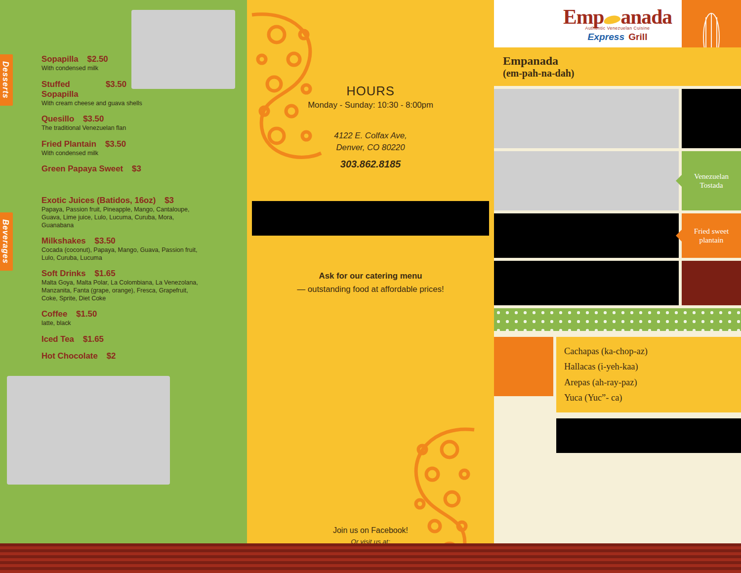Desserts
Beverages
Sopapilla $2.50
With condensed milk
Stuffed Sopapilla $3.50
With cream cheese and guava shells
Quesillo $3.50
The traditional Venezuelan flan
Fried Plantain $3.50
With condensed milk
Green Papaya Sweet $3
Exotic Juices (Batidos, 16oz) $3
Papaya, Passion fruit, Pineapple, Mango, Cantaloupe, Guava, Lime juice, Lulo, Lucuma, Curuba, Mora, Guanabana
Milkshakes $3.50
Cocada (coconut), Papaya, Mango, Guava, Passion fruit, Lulo, Curuba, Lucuma
Soft Drinks $1.65
Malta Goya, Malta Polar, La Colombiana, La Venezolana, Manzanita, Fanta (grape, orange), Fresca, Grapefruit, Coke, Sprite, Diet Coke
Coffee $1.50
latte, black
Iced Tea $1.65
Hot Chocolate $2
HOURS
Monday - Sunday: 10:30 - 8:00pm
4122 E. Colfax Ave,
Denver, CO 80220 303.862.8185
Ask for our catering menu — outstanding food at affordable prices!
Join us on Facebook!
Or visit us at:
www.theempanadaexpress.com
Emp anada
Authentic Venezuelan Cuisine
Express Grill
Empanada (em-pah-na-dah)
Venezuelan
Tostada
Fried sweet
plantain
Cachapas (ka-chop-az)
Hallacas (i-yeh-kaa)
Arepas (ah-ray-paz)
Yuca (Yuc”- ca)